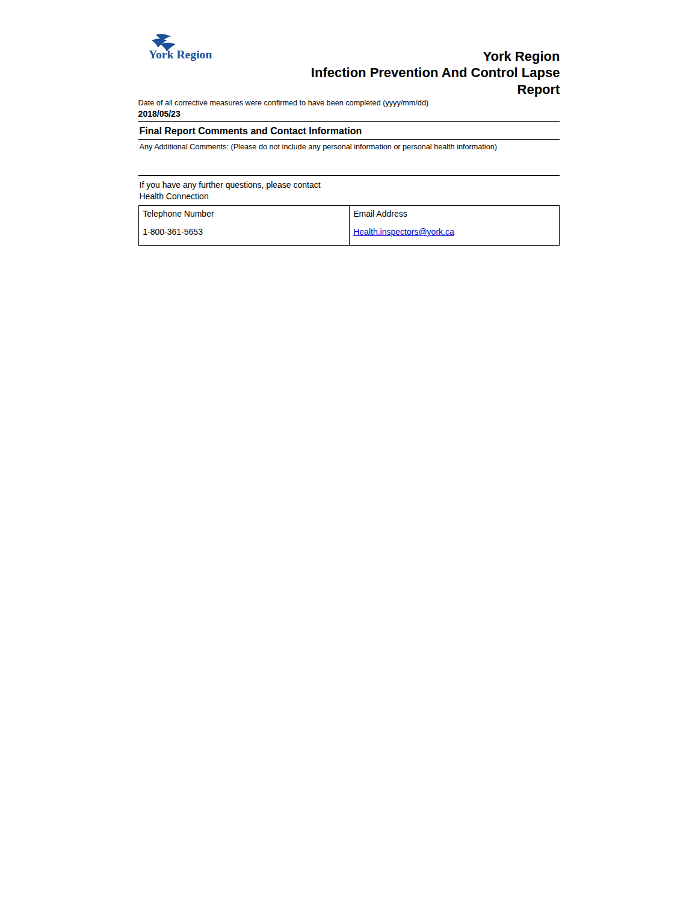York Region
York Region
Infection Prevention And Control Lapse Report
Date of all corrective measures were confirmed to have been completed (yyyy/mm/dd)
2018/05/23
Final Report Comments and Contact Information
Any Additional Comments: (Please do not include any personal information or personal health information)
If you have any further questions, please contact
Health Connection
| Telephone Number | Email Address |
| 1-800-361-5653 | Health.inspectors@york.ca |